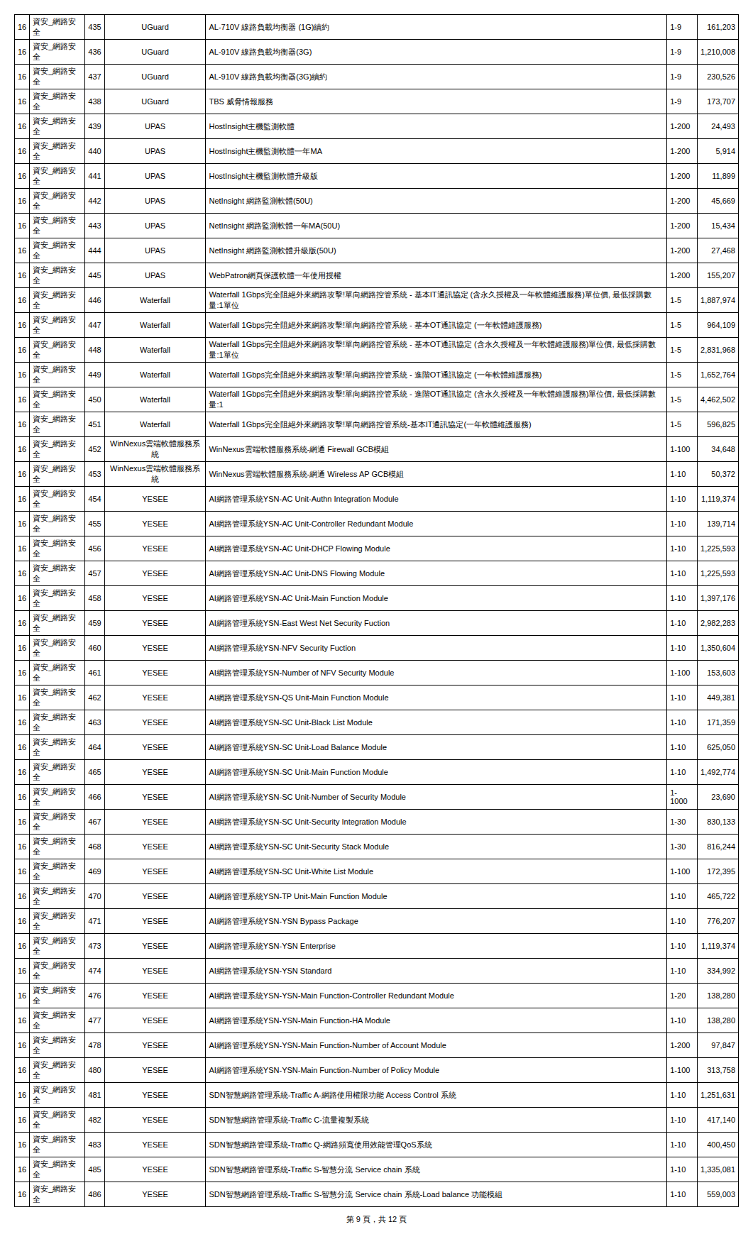| 16 | 資安_網路安全 | 435 | UGuard | AL-710V 線路負載均衡器 (1G)續約 | 1-9 | 161,203 |
| 16 | 資安_網路安全 | 436 | UGuard | AL-910V 線路負載均衡器(3G) | 1-9 | 1,210,008 |
| 16 | 資安_網路安全 | 437 | UGuard | AL-910V 線路負載均衡器(3G)續約 | 1-9 | 230,526 |
| 16 | 資安_網路安全 | 438 | UGuard | TBS 威脅情報服務 | 1-9 | 173,707 |
| 16 | 資安_網路安全 | 439 | UPAS | HostInsight主機監測軟體 | 1-200 | 24,493 |
| 16 | 資安_網路安全 | 440 | UPAS | HostInsight主機監測軟體一年MA | 1-200 | 5,914 |
| 16 | 資安_網路安全 | 441 | UPAS | HostInsight主機監測軟體升級版 | 1-200 | 11,899 |
| 16 | 資安_網路安全 | 442 | UPAS | NetInsight 網路監測軟體(50U) | 1-200 | 45,669 |
| 16 | 資安_網路安全 | 443 | UPAS | NetInsight 網路監測軟體一年MA(50U) | 1-200 | 15,434 |
| 16 | 資安_網路安全 | 444 | UPAS | NetInsight 網路監測軟體升級版(50U) | 1-200 | 27,468 |
| 16 | 資安_網路安全 | 445 | UPAS | WebPatron網頁保護軟體一年使用授權 | 1-200 | 155,207 |
| 16 | 資安_網路安全 | 446 | Waterfall | Waterfall 1Gbps完全阻絕外來網路攻擊!單向網路控管系統 - 基本IT通訊協定 (含永久授權及一年軟體維護服務)單位價, 最低採購數量:1單位 | 1-5 | 1,887,974 |
| 16 | 資安_網路安全 | 447 | Waterfall | Waterfall 1Gbps完全阻絕外來網路攻擊!單向網路控管系統 - 基本OT通訊協定 (一年軟體維護服務) | 1-5 | 964,109 |
| 16 | 資安_網路安全 | 448 | Waterfall | Waterfall 1Gbps完全阻絕外來網路攻擊!單向網路控管系統 - 基本OT通訊協定 (含永久授權及一年軟體維護服務)單位價, 最低採購數量:1單位 | 1-5 | 2,831,968 |
| 16 | 資安_網路安全 | 449 | Waterfall | Waterfall 1Gbps完全阻絕外來網路攻擊!單向網路控管系統 - 進階OT通訊協定 (一年軟體維護服務) | 1-5 | 1,652,764 |
| 16 | 資安_網路安全 | 450 | Waterfall | Waterfall 1Gbps完全阻絕外來網路攻擊!單向網路控管系統 - 進階OT通訊協定 (含永久授權及一年軟體維護服務)單位價, 最低採購數量:1 | 1-5 | 4,462,502 |
| 16 | 資安_網路安全 | 451 | Waterfall | Waterfall 1Gbps完全阻絕外來網路攻擊!單向網路控管系統-基本IT通訊協定(一年軟體維護服務) | 1-5 | 596,825 |
| 16 | 資安_網路安全 | 452 | WinNexus雲端軟體服務系統 | WinNexus雲端軟體服務系統-網通 Firewall GCB模組 | 1-100 | 34,648 |
| 16 | 資安_網路安全 | 453 | WinNexus雲端軟體服務系統 | WinNexus雲端軟體服務系統-網通 Wireless AP GCB模組 | 1-10 | 50,372 |
| 16 | 資安_網路安全 | 454 | YESEE | AI網路管理系統YSN-AC Unit-Authn Integration Module | 1-10 | 1,119,374 |
| 16 | 資安_網路安全 | 455 | YESEE | AI網路管理系統YSN-AC Unit-Controller Redundant Module | 1-10 | 139,714 |
| 16 | 資安_網路安全 | 456 | YESEE | AI網路管理系統YSN-AC Unit-DHCP Flowing Module | 1-10 | 1,225,593 |
| 16 | 資安_網路安全 | 457 | YESEE | AI網路管理系統YSN-AC Unit-DNS Flowing Module | 1-10 | 1,225,593 |
| 16 | 資安_網路安全 | 458 | YESEE | AI網路管理系統YSN-AC Unit-Main Function Module | 1-10 | 1,397,176 |
| 16 | 資安_網路安全 | 459 | YESEE | AI網路管理系統YSN-East West Net Security Fuction | 1-10 | 2,982,283 |
| 16 | 資安_網路安全 | 460 | YESEE | AI網路管理系統YSN-NFV Security Fuction | 1-10 | 1,350,604 |
| 16 | 資安_網路安全 | 461 | YESEE | AI網路管理系統YSN-Number of NFV Security Module | 1-100 | 153,603 |
| 16 | 資安_網路安全 | 462 | YESEE | AI網路管理系統YSN-QS Unit-Main Function Module | 1-10 | 449,381 |
| 16 | 資安_網路安全 | 463 | YESEE | AI網路管理系統YSN-SC Unit-Black List Module | 1-10 | 171,359 |
| 16 | 資安_網路安全 | 464 | YESEE | AI網路管理系統YSN-SC Unit-Load Balance Module | 1-10 | 625,050 |
| 16 | 資安_網路安全 | 465 | YESEE | AI網路管理系統YSN-SC Unit-Main Function Module | 1-10 | 1,492,774 |
| 16 | 資安_網路安全 | 466 | YESEE | AI網路管理系統YSN-SC Unit-Number of Security Module | 1-1000 | 23,690 |
| 16 | 資安_網路安全 | 467 | YESEE | AI網路管理系統YSN-SC Unit-Security Integration Module | 1-30 | 830,133 |
| 16 | 資安_網路安全 | 468 | YESEE | AI網路管理系統YSN-SC Unit-Security Stack Module | 1-30 | 816,244 |
| 16 | 資安_網路安全 | 469 | YESEE | AI網路管理系統YSN-SC Unit-White List Module | 1-100 | 172,395 |
| 16 | 資安_網路安全 | 470 | YESEE | AI網路管理系統YSN-TP Unit-Main Function Module | 1-10 | 465,722 |
| 16 | 資安_網路安全 | 471 | YESEE | AI網路管理系統YSN-YSN Bypass Package | 1-10 | 776,207 |
| 16 | 資安_網路安全 | 473 | YESEE | AI網路管理系統YSN-YSN Enterprise | 1-10 | 1,119,374 |
| 16 | 資安_網路安全 | 474 | YESEE | AI網路管理系統YSN-YSN Standard | 1-10 | 334,992 |
| 16 | 資安_網路安全 | 476 | YESEE | AI網路管理系統YSN-YSN-Main Function-Controller Redundant Module | 1-20 | 138,280 |
| 16 | 資安_網路安全 | 477 | YESEE | AI網路管理系統YSN-YSN-Main Function-HA Module | 1-10 | 138,280 |
| 16 | 資安_網路安全 | 478 | YESEE | AI網路管理系統YSN-YSN-Main Function-Number of Account Module | 1-200 | 97,847 |
| 16 | 資安_網路安全 | 480 | YESEE | AI網路管理系統YSN-YSN-Main Function-Number of Policy Module | 1-100 | 313,758 |
| 16 | 資安_網路安全 | 481 | YESEE | SDN智慧網路管理系統-Traffic A-網路使用權限功能 Access Control 系統 | 1-10 | 1,251,631 |
| 16 | 資安_網路安全 | 482 | YESEE | SDN智慧網路管理系統-Traffic C-流量複製系統 | 1-10 | 417,140 |
| 16 | 資安_網路安全 | 483 | YESEE | SDN智慧網路管理系統-Traffic Q-網路頻寬使用效能管理QoS系統 | 1-10 | 400,450 |
| 16 | 資安_網路安全 | 485 | YESEE | SDN智慧網路管理系統-Traffic S-智慧分流 Service chain 系統 | 1-10 | 1,335,081 |
| 16 | 資安_網路安全 | 486 | YESEE | SDN智慧網路管理系統-Traffic S-智慧分流 Service chain 系統-Load balance 功能模組 | 1-10 | 559,003 |
第 9 頁，共 12 頁